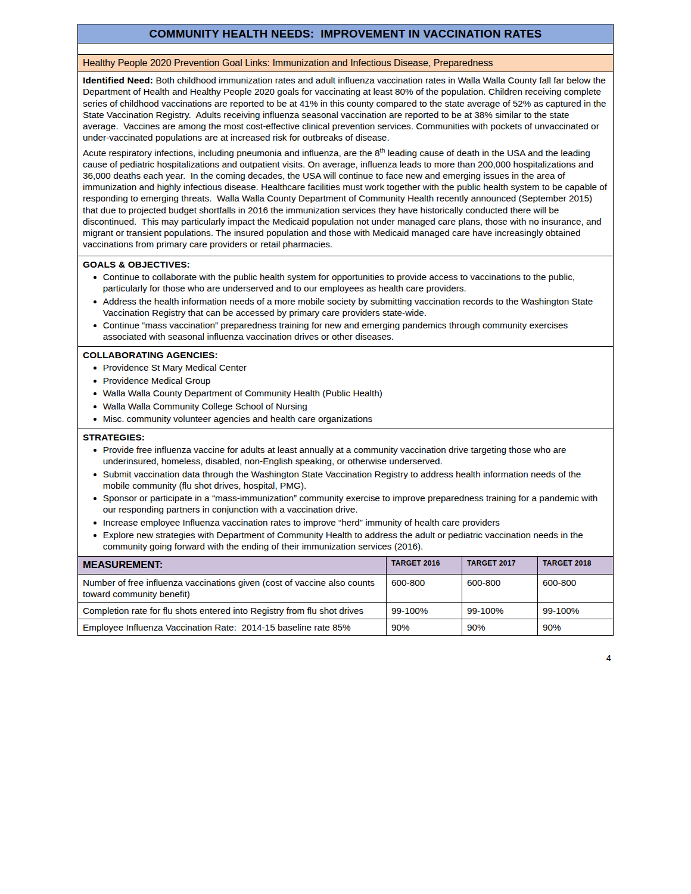| COMMUNITY HEALTH NEEDS: IMPROVEMENT IN VACCINATION RATES |
| Healthy People 2020 Prevention Goal Links: Immunization and Infectious Disease, Preparedness |
| Identified Need: Both childhood immunization rates and adult influenza vaccination rates in Walla Walla County fall far below the Department of Health and Healthy People 2020 goals for vaccinating at least 80% of the population. Children receiving complete series of childhood vaccinations are reported to be at 41% in this county compared to the state average of 52% as captured in the State Vaccination Registry. Adults receiving influenza seasonal vaccination are reported to be at 38% similar to the state average. Vaccines are among the most cost-effective clinical prevention services. Communities with pockets of unvaccinated or under-vaccinated populations are at increased risk for outbreaks of disease. Acute respiratory infections, including pneumonia and influenza, are the 8 th leading cause of death in the USA and the leading cause of pediatric hospitalizations and outpatient visits. On average, influenza leads to more than 200,000 hospitalizations and 36,000 deaths each year. In the coming decades, the USA will continue to face new and emerging issues in the area of immunization and highly infectious disease. Healthcare facilities must work together with the public health system to be capable of responding to emerging threats. Walla Walla County Department of Community Health recently announced (September 2015) that due to projected budget shortfalls in 2016 the immunization services they have historically conducted there will be discontinued. This may particularly impact the Medicaid population not under managed care plans, those with no insurance, and migrant or transient populations. The insured population and those with Medicaid managed care have increasingly obtained vaccinations from primary care providers or retail pharmacies. |
| GOALS & OBJECTIVES: Continue to collaborate with the public health system for opportunities to provide access to vaccinations to the public, particularly for those who are underserved and to our employees as health care providers. Address the health information needs of a more mobile society by submitting vaccination records to the Washington State Vaccination Registry that can be accessed by primary care providers state-wide. Continue “mass vaccination” preparedness training for new and emerging pandemics through community exercises associated with seasonal influenza vaccination drives or other diseases. |
| COLLABORATING AGENCIES: Providence St Mary Medical Center Providence Medical Group Walla Walla County Department of Community Health (Public Health) Walla Walla Community College School of Nursing Misc. community volunteer agencies and health care organizations |
| STRATEGIES: Provide free influenza vaccine for adults at least annually at a community vaccination drive targeting those who are underinsured, homeless, disabled, non-English speaking, or otherwise underserved. Submit vaccination data through the Washington State Vaccination Registry to address health information needs of the mobile community (flu shot drives, hospital, PMG). Sponsor or participate in a “mass-immunization” community exercise to improve preparedness training for a pandemic with our responding partners in conjunction with a vaccination drive. Increase employee Influenza vaccination rates to improve “herd” immunity of health care providers Explore new strategies with Department of Community Health to address the adult or pediatric vaccination needs in the community going forward with the ending of their immunization services (2016). |
| MEASUREMENT: | TARGET 2016 | TARGET 2017 | TARGET 2018 |
| Number of free influenza vaccinations given (cost of vaccine also counts toward community benefit) | 600-800 | 600-800 | 600-800 |
| Completion rate for flu shots entered into Registry from flu shot drives | 99-100% | 99-100% | 99-100% |
| Employee Influenza Vaccination Rate: 2014-15 baseline rate 85% | 90% | 90% | 90% |
4